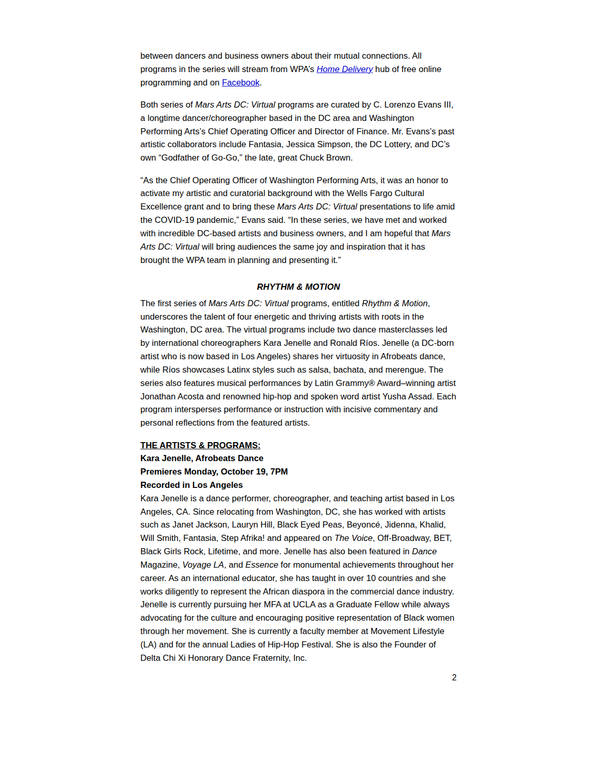between dancers and business owners about their mutual connections. All programs in the series will stream from WPA’s Home Delivery hub of free online programming and on Facebook.
Both series of Mars Arts DC: Virtual programs are curated by C. Lorenzo Evans III, a longtime dancer/choreographer based in the DC area and Washington Performing Arts’s Chief Operating Officer and Director of Finance. Mr. Evans’s past artistic collaborators include Fantasia, Jessica Simpson, the DC Lottery, and DC’s own “Godfather of Go-Go,” the late, great Chuck Brown.
“As the Chief Operating Officer of Washington Performing Arts, it was an honor to activate my artistic and curatorial background with the Wells Fargo Cultural Excellence grant and to bring these Mars Arts DC: Virtual presentations to life amid the COVID-19 pandemic,” Evans said. “In these series, we have met and worked with incredible DC-based artists and business owners, and I am hopeful that Mars Arts DC: Virtual will bring audiences the same joy and inspiration that it has brought the WPA team in planning and presenting it.”
RHYTHM & MOTION
The first series of Mars Arts DC: Virtual programs, entitled Rhythm & Motion, underscores the talent of four energetic and thriving artists with roots in the Washington, DC area. The virtual programs include two dance masterclasses led by international choreographers Kara Jenelle and Ronald Ríos. Jenelle (a DC-born artist who is now based in Los Angeles) shares her virtuosity in Afrobeats dance, while Ríos showcases Latinx styles such as salsa, bachata, and merengue. The series also features musical performances by Latin Grammy® Award–winning artist Jonathan Acosta and renowned hip-hop and spoken word artist Yusha Assad. Each program intersperses performance or instruction with incisive commentary and personal reflections from the featured artists.
THE ARTISTS & PROGRAMS:
Kara Jenelle, Afrobeats Dance
Premieres Monday, October 19, 7PM
Recorded in Los Angeles
Kara Jenelle is a dance performer, choreographer, and teaching artist based in Los Angeles, CA. Since relocating from Washington, DC, she has worked with artists such as Janet Jackson, Lauryn Hill, Black Eyed Peas, Beyoncé, Jidenna, Khalid, Will Smith, Fantasia, Step Afrika! and appeared on The Voice, Off-Broadway, BET, Black Girls Rock, Lifetime, and more. Jenelle has also been featured in Dance Magazine, Voyage LA, and Essence for monumental achievements throughout her career. As an international educator, she has taught in over 10 countries and she works diligently to represent the African diaspora in the commercial dance industry. Jenelle is currently pursuing her MFA at UCLA as a Graduate Fellow while always advocating for the culture and encouraging positive representation of Black women through her movement. She is currently a faculty member at Movement Lifestyle (LA) and for the annual Ladies of Hip-Hop Festival. She is also the Founder of Delta Chi Xi Honorary Dance Fraternity, Inc.
2